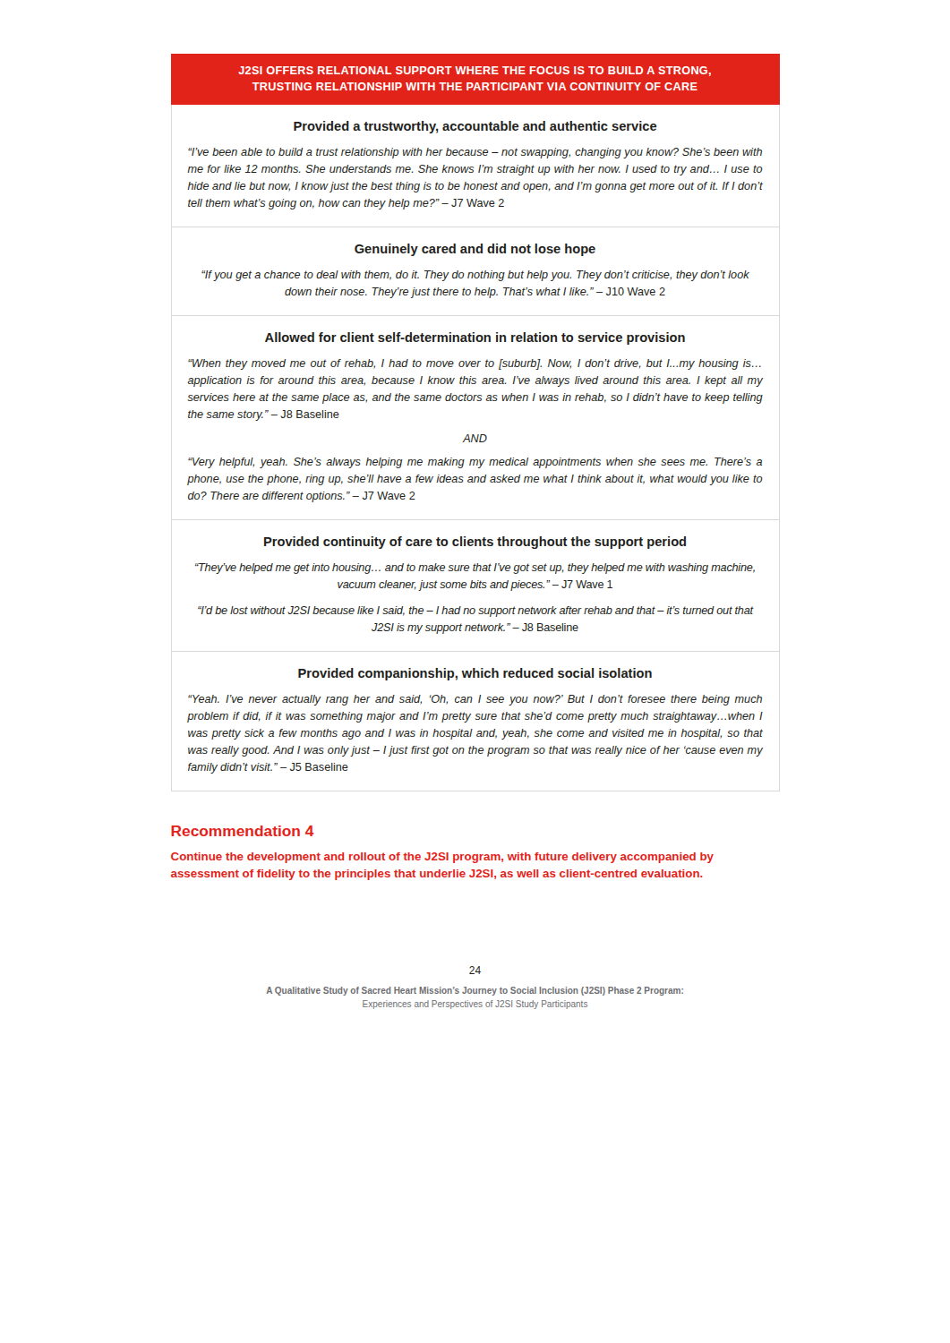J2SI OFFERS RELATIONAL SUPPORT WHERE THE FOCUS IS TO BUILD A STRONG,
TRUSTING RELATIONSHIP WITH THE PARTICIPANT VIA CONTINUITY OF CARE
Provided a trustworthy, accountable and authentic service
“I’ve been able to build a trust relationship with her because – not swapping, changing you know? She’s been with me for like 12 months. She understands me. She knows I’m straight up with her now. I used to try and… I use to hide and lie but now, I know just the best thing is to be honest and open, and I’m gonna get more out of it. If I don’t tell them what’s going on, how can they help me?” – J7 Wave 2
Genuinely cared and did not lose hope
“If you get a chance to deal with them, do it. They do nothing but help you. They don’t criticise, they don’t look down their nose. They’re just there to help. That’s what I like.” – J10 Wave 2
Allowed for client self-determination in relation to service provision
“When they moved me out of rehab, I had to move over to [suburb]. Now, I don’t drive, but I...my housing is… application is for around this area, because I know this area. I’ve always lived around this area. I kept all my services here at the same place as, and the same doctors as when I was in rehab, so I didn’t have to keep telling the same story.” – J8 Baseline
AND
“Very helpful, yeah. She’s always helping me making my medical appointments when she sees me. There’s a phone, use the phone, ring up, she’ll have a few ideas and asked me what I think about it, what would you like to do? There are different options.” – J7 Wave 2
Provided continuity of care to clients throughout the support period
“They’ve helped me get into housing… and to make sure that I’ve got set up, they helped me with washing machine, vacuum cleaner, just some bits and pieces.” – J7 Wave 1
“I’d be lost without J2SI because like I said, the – I had no support network after rehab and that – it’s turned out that J2SI is my support network.” – J8 Baseline
Provided companionship, which reduced social isolation
“Yeah. I’ve never actually rang her and said, ‘Oh, can I see you now?’ But I don’t foresee there being much problem if did, if it was something major and I’m pretty sure that she’d come pretty much straightaway…when I was pretty sick a few months ago and I was in hospital and, yeah, she come and visited me in hospital, so that was really good. And I was only just – I just first got on the program so that was really nice of her ‘cause even my family didn’t visit.” – J5 Baseline
Recommendation 4
Continue the development and rollout of the J2SI program, with future delivery accompanied by assessment of fidelity to the principles that underlie J2SI, as well as client-centred evaluation.
24
A Qualitative Study of Sacred Heart Mission’s Journey to Social Inclusion (J2SI) Phase 2 Program:
Experiences and Perspectives of J2SI Study Participants